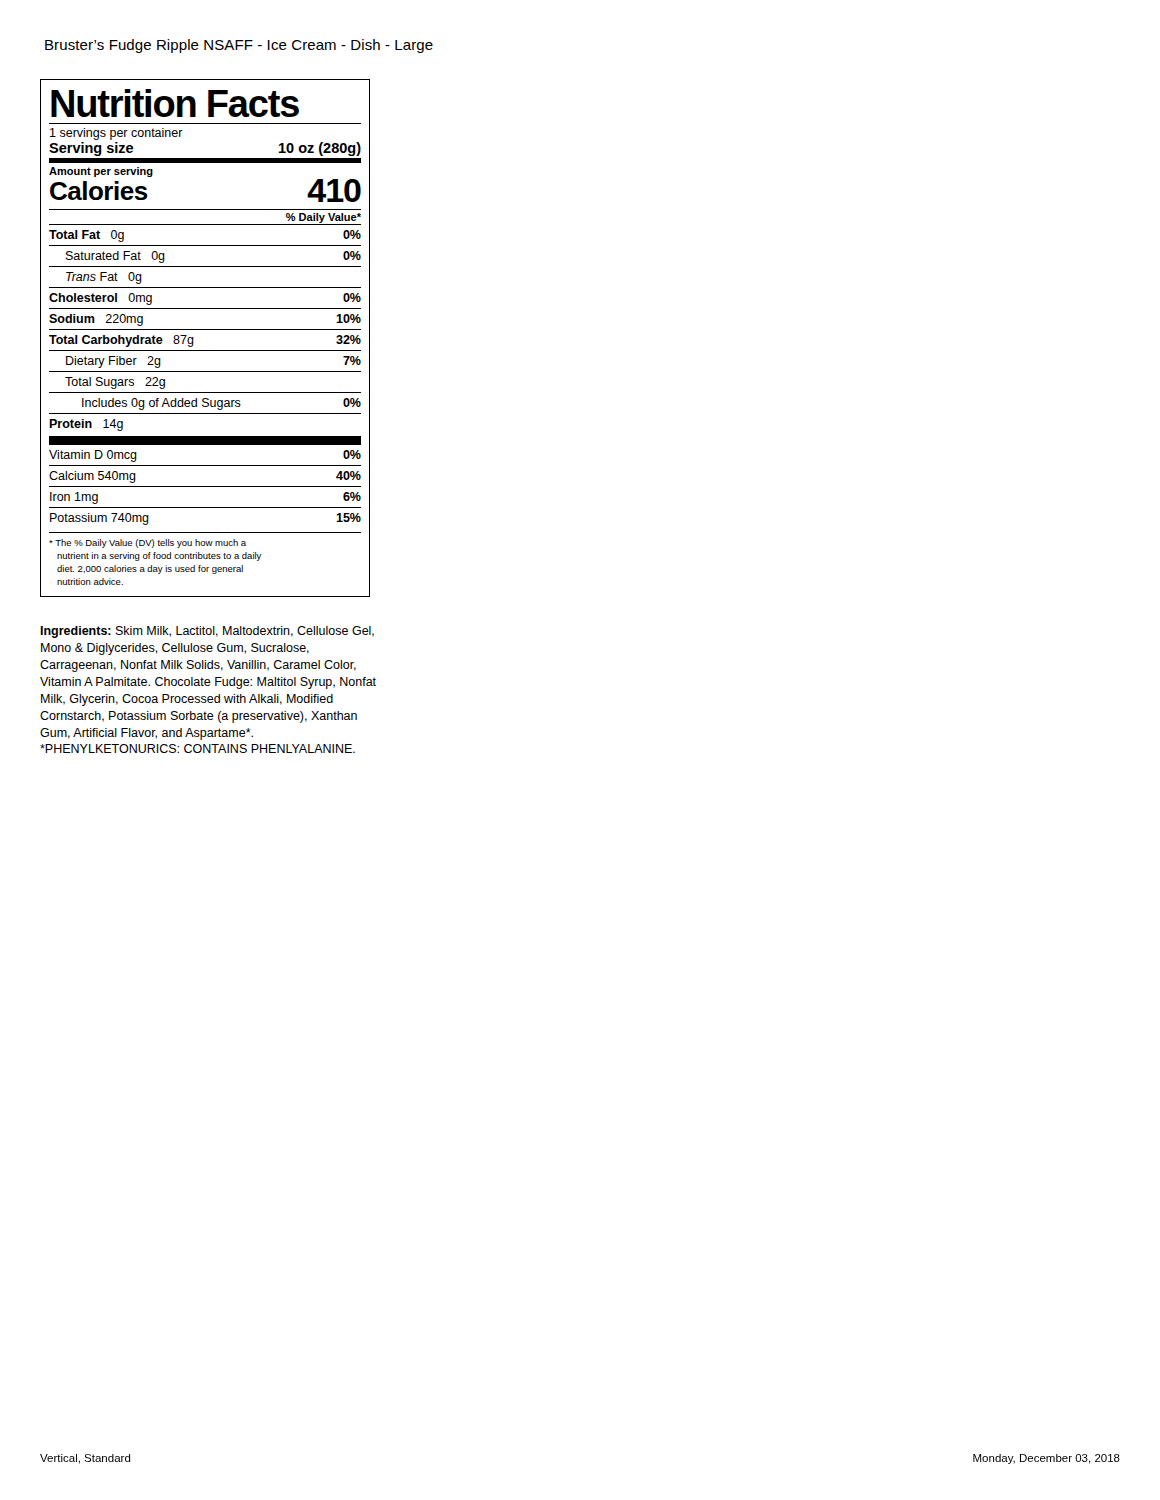Bruster’s Fudge Ripple NSAFF - Ice Cream - Dish - Large
Nutrition Facts
1 servings per container
Serving size 10 oz (280g)
Amount per serving
Calories 410
% Daily Value*
| Total Fat 0g | 0% |
| Saturated Fat 0g | 0% |
| Trans Fat 0g | |
| Cholesterol 0mg | 0% |
| Sodium 220mg | 10% |
| Total Carbohydrate 87g | 32% |
| Dietary Fiber 2g | 7% |
| Total Sugars 22g | |
| Includes 0g of Added Sugars | 0% |
| Protein 14g | |
| Vitamin D 0mcg | 0% |
| Calcium 540mg | 40% |
| Iron 1mg | 6% |
| Potassium 740mg | 15% |
* The % Daily Value (DV) tells you how much a nutrient in a serving of food contributes to a daily diet. 2,000 calories a day is used for general nutrition advice.
Ingredients: Skim Milk, Lactitol, Maltodextrin, Cellulose Gel, Mono & Diglycerides, Cellulose Gum, Sucralose, Carrageenan, Nonfat Milk Solids, Vanillin, Caramel Color, Vitamin A Palmitate. Chocolate Fudge: Maltitol Syrup, Nonfat Milk, Glycerin, Cocoa Processed with Alkali, Modified Cornstarch, Potassium Sorbate (a preservative), Xanthan Gum, Artificial Flavor, and Aspartame*. *PHENYLKETONURICS: CONTAINS PHENLYALANINE.
Vertical, Standard Monday, December 03, 2018